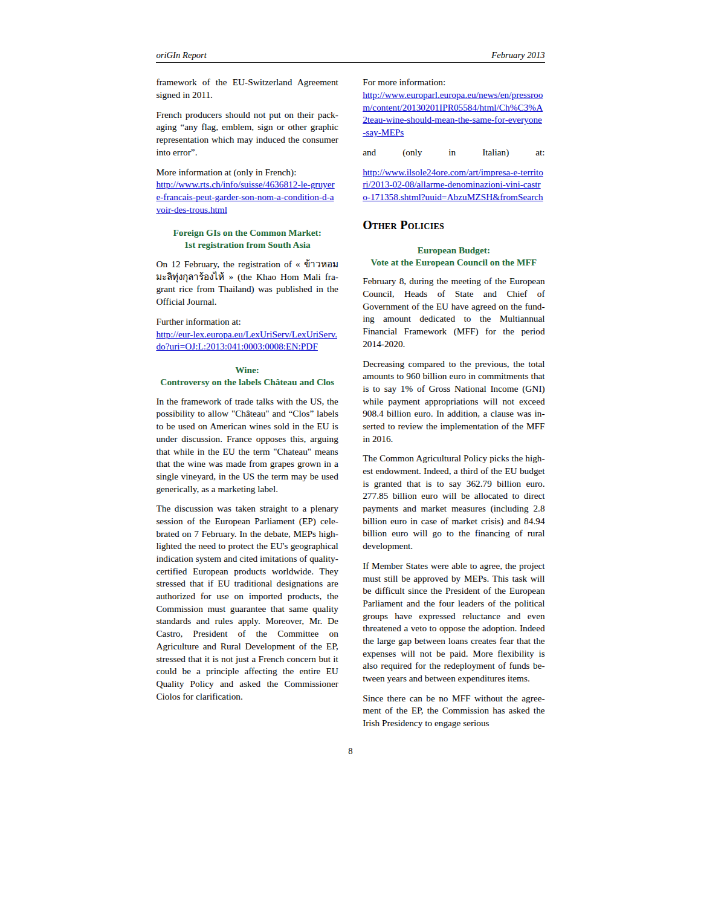oriGIn Report February 2013
framework of the EU-Switzerland Agreement signed in 2011.
French producers should not put on their packaging “any flag, emblem, sign or other graphic representation which may induced the consumer into error”.
More information at (only in French):
http://www.rts.ch/info/suisse/4636812-le-gruyere-francais-peut-garder-son-nom-a-condition-d-avoir-des-trous.html
Foreign GIs on the Common Market:
1st registration from South Asia
On 12 February, the registration of « ข้าวหอมมะลิทุ่งกุลาร้องไห้ » (the Khao Hom Mali fragrant rice from Thailand) was published in the Official Journal.
Further information at:
http://eur-lex.europa.eu/LexUriServ/LexUriServ.do?uri=OJ:L:2013:041:0003:0008:EN:PDF
Wine:
Controversy on the labels Château and Clos
In the framework of trade talks with the US, the possibility to allow "Château" and “Clos” labels to be used on American wines sold in the EU is under discussion. France opposes this, arguing that while in the EU the term "Chateau" means that the wine was made from grapes grown in a single vineyard, in the US the term may be used generically, as a marketing label.
The discussion was taken straight to a plenary session of the European Parliament (EP) celebrated on 7 February. In the debate, MEPs highlighted the need to protect the EU's geographical indication system and cited imitations of quality-certified European products worldwide. They stressed that if EU traditional designations are authorized for use on imported products, the Commission must guarantee that same quality standards and rules apply. Moreover, Mr. De Castro, President of the Committee on Agriculture and Rural Development of the EP, stressed that it is not just a French concern but it could be a principle affecting the entire EU Quality Policy and asked the Commissioner Ciolos for clarification.
For more information:
http://www.europarl.europa.eu/news/en/pressroom/content/20130201IPR05584/html/Ch%C3%A2teau-wine-should-mean-the-same-for-everyone-say-MEPs
and(only in Italian) at:
http://www.ilsole24ore.com/art/impresa-e-territori/2013-02-08/allarme-denominazioni-vini-castro-171358.shtml?uuid=AbzuMZSH&fromSearch
Other Policies
European Budget:
Vote at the European Council on the MFF
February 8, during the meeting of the European Council, Heads of State and Chief of Government of the EU have agreed on the funding amount dedicated to the Multiannual Financial Framework (MFF) for the period 2014-2020.
Decreasing compared to the previous, the total amounts to 960 billion euro in commitments that is to say 1% of Gross National Income (GNI) while payment appropriations will not exceed 908.4 billion euro. In addition, a clause was inserted to review the implementation of the MFF in 2016.
The Common Agricultural Policy picks the highest endowment. Indeed, a third of the EU budget is granted that is to say 362.79 billion euro. 277.85 billion euro will be allocated to direct payments and market measures (including 2.8 billion euro in case of market crisis) and 84.94 billion euro will go to the financing of rural development.
If Member States were able to agree, the project must still be approved by MEPs. This task will be difficult since the President of the European Parliament and the four leaders of the political groups have expressed reluctance and even threatened a veto to oppose the adoption. Indeed the large gap between loans creates fear that the expenses will not be paid. More flexibility is also required for the redeployment of funds between years and between expenditures items.
Since there can be no MFF without the agreement of the EP, the Commission has asked the Irish Presidency to engage serious
8